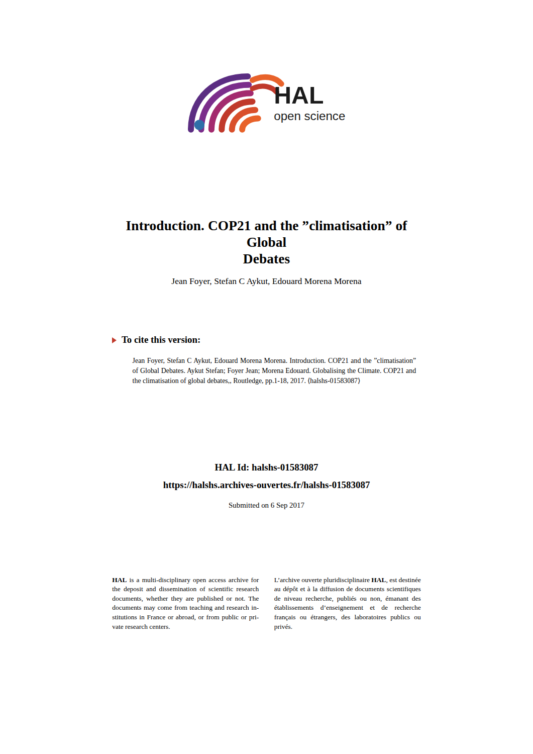HAL open science
Introduction. COP21 and the ”climatisation” of Global
Debates
Jean Foyer, Stefan C Aykut, Edouard Morena Morena
To cite this version:
Jean Foyer, Stefan C Aykut, Edouard Morena Morena. Introduction. COP21 and the ”climatisation” of Global Debates. Aykut Stefan; Foyer Jean; Morena Edouard. Globalising the Climate. COP21 and the climatisation of global debates,, Routledge, pp.1-18, 2017. ⟨halshs-01583087⟩
HAL Id: halshs-01583087
https://halshs.archives-ouvertes.fr/halshs-01583087
Submitted on 6 Sep 2017
HAL is a multi-disciplinary open access archive for the deposit and dissemination of scientific research documents, whether they are published or not. The documents may come from teaching and research institutions in France or abroad, or from public or private research centers.
L’archive ouverte pluridisciplinaire HAL, est destinée au dépôt et à la diffusion de documents scientifiques de niveau recherche, publiés ou non, émanant des établissements d’enseignement et de recherche français ou étrangers, des laboratoires publics ou privés.